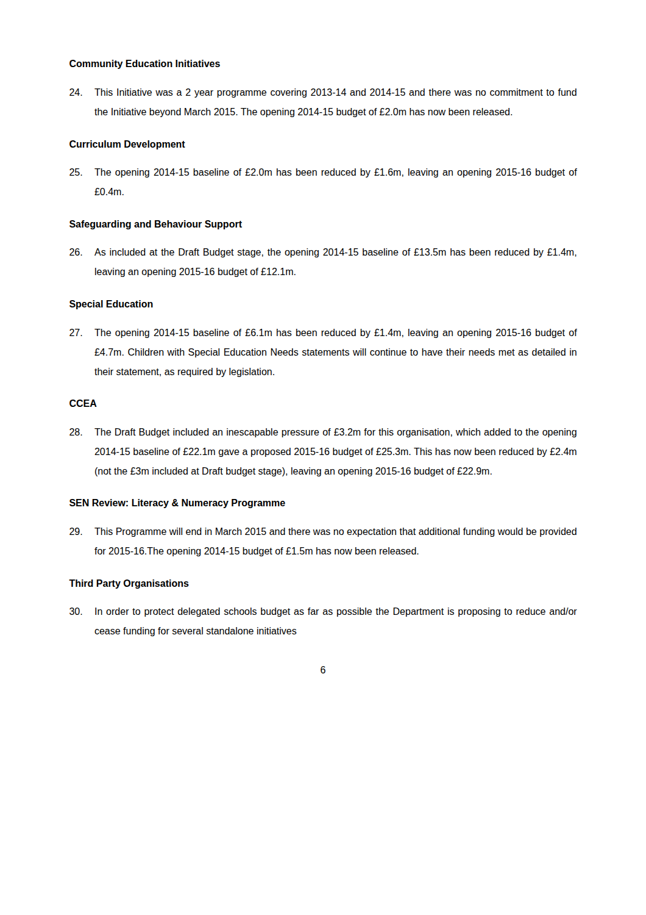Community Education Initiatives
24. This Initiative was a 2 year programme covering 2013-14 and 2014-15 and there was no commitment to fund the Initiative beyond March 2015. The opening 2014-15 budget of £2.0m has now been released.
Curriculum Development
25. The opening 2014-15 baseline of £2.0m has been reduced by £1.6m, leaving an opening 2015-16 budget of £0.4m.
Safeguarding and Behaviour Support
26. As included at the Draft Budget stage, the opening 2014-15 baseline of £13.5m has been reduced by £1.4m, leaving an opening 2015-16 budget of £12.1m.
Special Education
27. The opening 2014-15 baseline of £6.1m has been reduced by £1.4m, leaving an opening 2015-16 budget of £4.7m. Children with Special Education Needs statements will continue to have their needs met as detailed in their statement, as required by legislation.
CCEA
28. The Draft Budget included an inescapable pressure of £3.2m for this organisation, which added to the opening 2014-15 baseline of £22.1m gave a proposed 2015-16 budget of £25.3m. This has now been reduced by £2.4m (not the £3m included at Draft budget stage), leaving an opening 2015-16 budget of £22.9m.
SEN Review: Literacy & Numeracy Programme
29. This Programme will end in March 2015 and there was no expectation that additional funding would be provided for 2015-16.The opening 2014-15 budget of £1.5m has now been released.
Third Party Organisations
30. In order to protect delegated schools budget as far as possible the Department is proposing to reduce and/or cease funding for several standalone initiatives
6